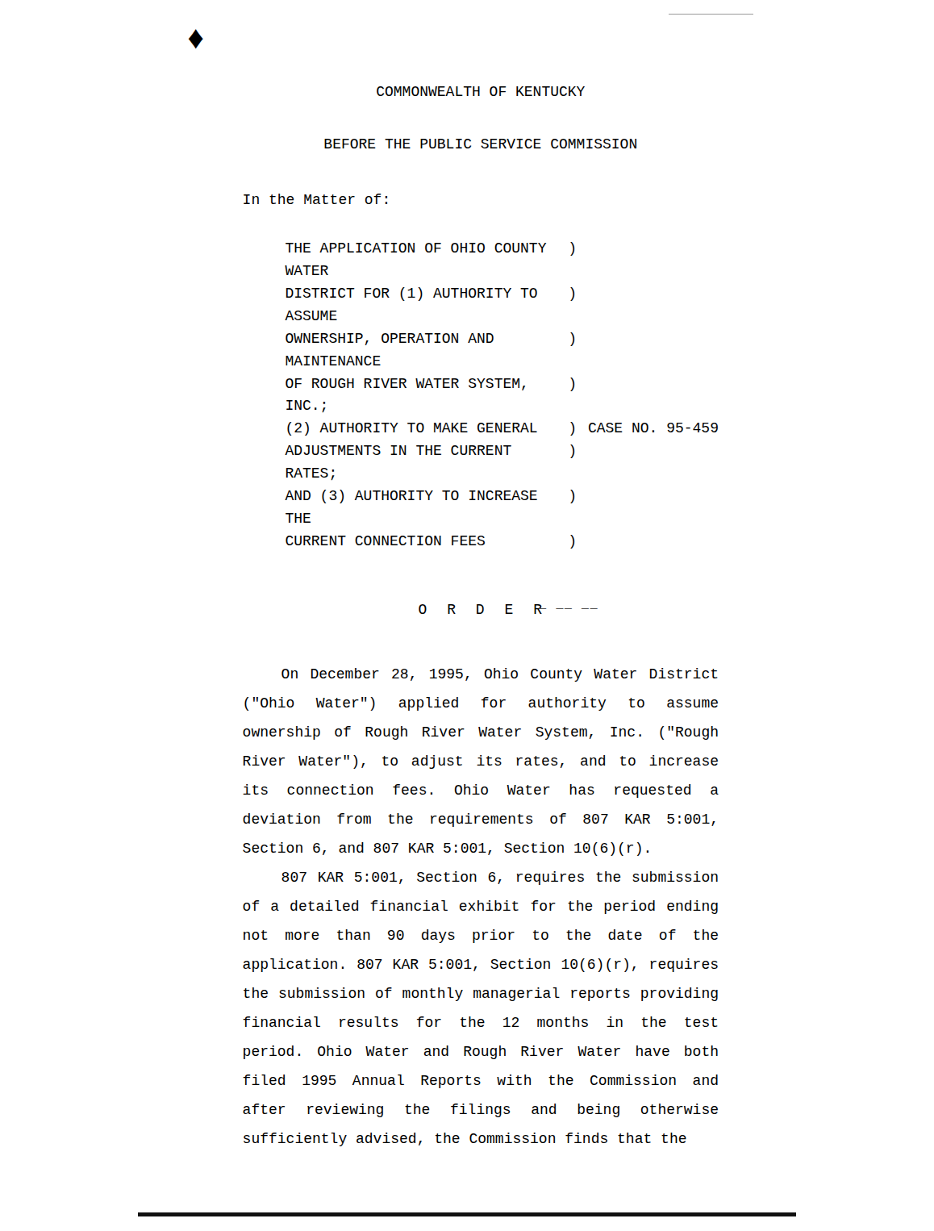♦  
COMMONWEALTH OF KENTUCKY
BEFORE THE PUBLIC SERVICE COMMISSION
In the Matter of:
| THE APPLICATION OF OHIO COUNTY WATER | ) | |
| DISTRICT FOR (1) AUTHORITY TO ASSUME | ) | |
| OWNERSHIP, OPERATION AND MAINTENANCE | ) | |
| OF ROUGH RIVER WATER SYSTEM, INC.; | ) | |
| (2) AUTHORITY TO MAKE GENERAL | ) | CASE NO. 95-459 |
| ADJUSTMENTS IN THE CURRENT RATES; | ) | |
| AND (3) AUTHORITY TO INCREASE THE | ) | |
| CURRENT CONNECTION FEES | ) | |
O R D E R — —— ——
On December 28, 1995, Ohio County Water District ("Ohio Water") applied for authority to assume ownership of Rough River Water System, Inc. ("Rough River Water"), to adjust its rates, and to increase its connection fees. Ohio Water has requested a deviation from the requirements of 807 KAR 5:001, Section 6, and 807 KAR 5:001, Section 10(6)(r).
807 KAR 5:001, Section 6, requires the submission of a detailed financial exhibit for the period ending not more than 90 days prior to the date of the application. 807 KAR 5:001, Section 10(6)(r), requires the submission of monthly managerial reports providing financial results for the 12 months in the test period. Ohio Water and Rough River Water have both filed 1995 Annual Reports with the Commission and after reviewing the filings and being otherwise sufficiently advised, the Commission finds that the